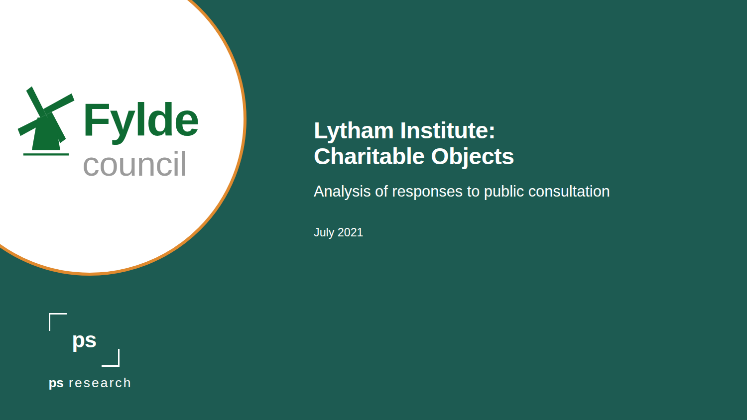Fylde
council
Lytham Institute:
Charitable Objects
Analysis of responses to public consultation
July 2021
ps
ps research